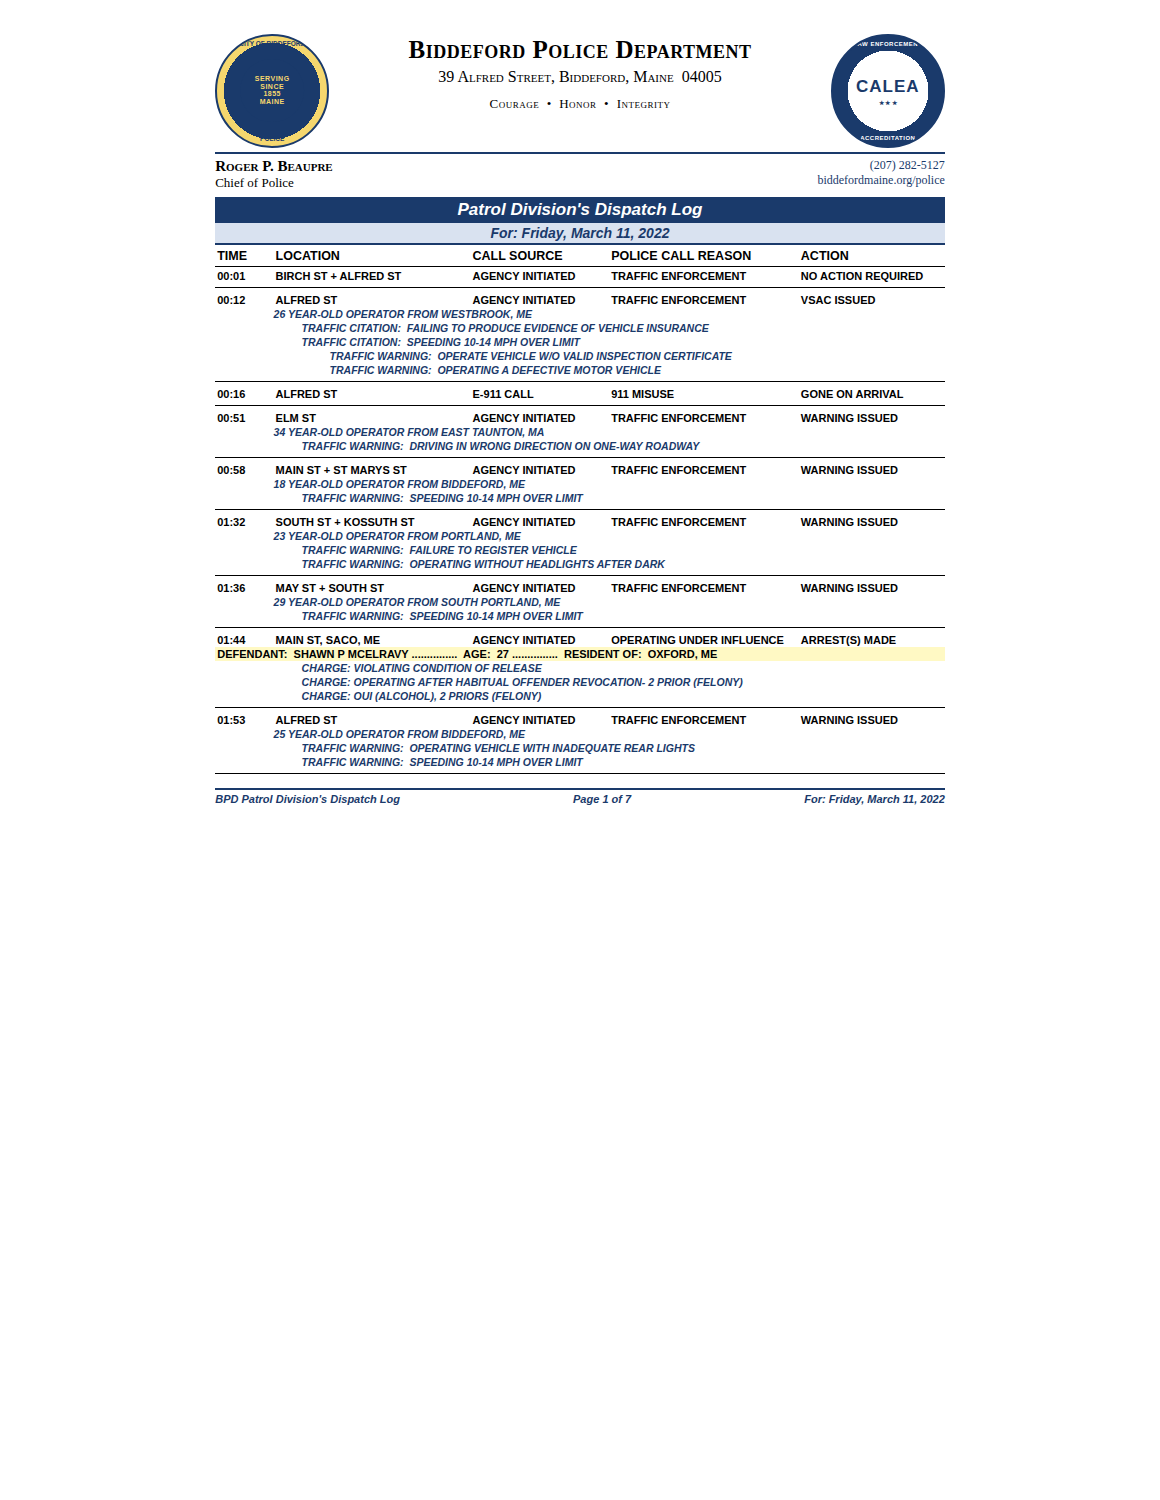CITY OF BIDDEFORD POLICE
SERVING
SINCE
1855
MAINE
Biddeford Police Department
39 Alfred Street, Biddeford, Maine 04005
Courage • Honor • Integrity
LAW ENFORCEMENT
CALEA ★ ★ ★
ACCREDITATION
Roger P. Beaupre
Chief of Police
(207) 282-5127
biddefordmaine.org/police
Patrol Division's Dispatch Log
For: Friday, March 11, 2022
| TIME | LOCATION | CALL SOURCE | POLICE CALL REASON | ACTION |
| --- | --- | --- | --- | --- |
| 00:01 | BIRCH ST + ALFRED ST | AGENCY INITIATED | TRAFFIC ENFORCEMENT | NO ACTION REQUIRED |
| 00:12 | ALFRED ST | AGENCY INITIATED | TRAFFIC ENFORCEMENT | VSAC ISSUED |
| | 26 YEAR-OLD OPERATOR FROM WESTBROOK, ME |
| | TRAFFIC CITATION: FAILING TO PRODUCE EVIDENCE OF VEHICLE INSURANCE |
| | TRAFFIC CITATION: SPEEDING 10-14 MPH OVER LIMIT |
| | TRAFFIC WARNING: OPERATE VEHICLE W/O VALID INSPECTION CERTIFICATE |
| | TRAFFIC WARNING: OPERATING A DEFECTIVE MOTOR VEHICLE |
| 00:16 | ALFRED ST | E-911 CALL | 911 MISUSE | GONE ON ARRIVAL |
| 00:51 | ELM ST | AGENCY INITIATED | TRAFFIC ENFORCEMENT | WARNING ISSUED |
| | 34 YEAR-OLD OPERATOR FROM EAST TAUNTON, MA |
| | TRAFFIC WARNING: DRIVING IN WRONG DIRECTION ON ONE-WAY ROADWAY |
| 00:58 | MAIN ST + ST MARYS ST | AGENCY INITIATED | TRAFFIC ENFORCEMENT | WARNING ISSUED |
| | 18 YEAR-OLD OPERATOR FROM BIDDEFORD, ME |
| | TRAFFIC WARNING: SPEEDING 10-14 MPH OVER LIMIT |
| 01:32 | SOUTH ST + KOSSUTH ST | AGENCY INITIATED | TRAFFIC ENFORCEMENT | WARNING ISSUED |
| | 23 YEAR-OLD OPERATOR FROM PORTLAND, ME |
| | TRAFFIC WARNING: FAILURE TO REGISTER VEHICLE |
| | TRAFFIC WARNING: OPERATING WITHOUT HEADLIGHTS AFTER DARK |
| 01:36 | MAY ST + SOUTH ST | AGENCY INITIATED | TRAFFIC ENFORCEMENT | WARNING ISSUED |
| | 29 YEAR-OLD OPERATOR FROM SOUTH PORTLAND, ME |
| | TRAFFIC WARNING: SPEEDING 10-14 MPH OVER LIMIT |
| 01:44 | MAIN ST, SACO, ME | AGENCY INITIATED | OPERATING UNDER INFLUENCE | ARREST(S) MADE |
| DEFENDANT: SHAWN P MCELRAVY ............... AGE: 27 ............... RESIDENT OF: OXFORD, ME |
| | CHARGE: VIOLATING CONDITION OF RELEASE |
| | CHARGE: OPERATING AFTER HABITUAL OFFENDER REVOCATION- 2 PRIOR (FELONY) |
| | CHARGE: OUI (ALCOHOL), 2 PRIORS (FELONY) |
| 01:53 | ALFRED ST | AGENCY INITIATED | TRAFFIC ENFORCEMENT | WARNING ISSUED |
| | 25 YEAR-OLD OPERATOR FROM BIDDEFORD, ME |
| | TRAFFIC WARNING: OPERATING VEHICLE WITH INADEQUATE REAR LIGHTS |
| | TRAFFIC WARNING: SPEEDING 10-14 MPH OVER LIMIT |
BPD Patrol Division's Dispatch Log
Page 1 of 7
For: Friday, March 11, 2022